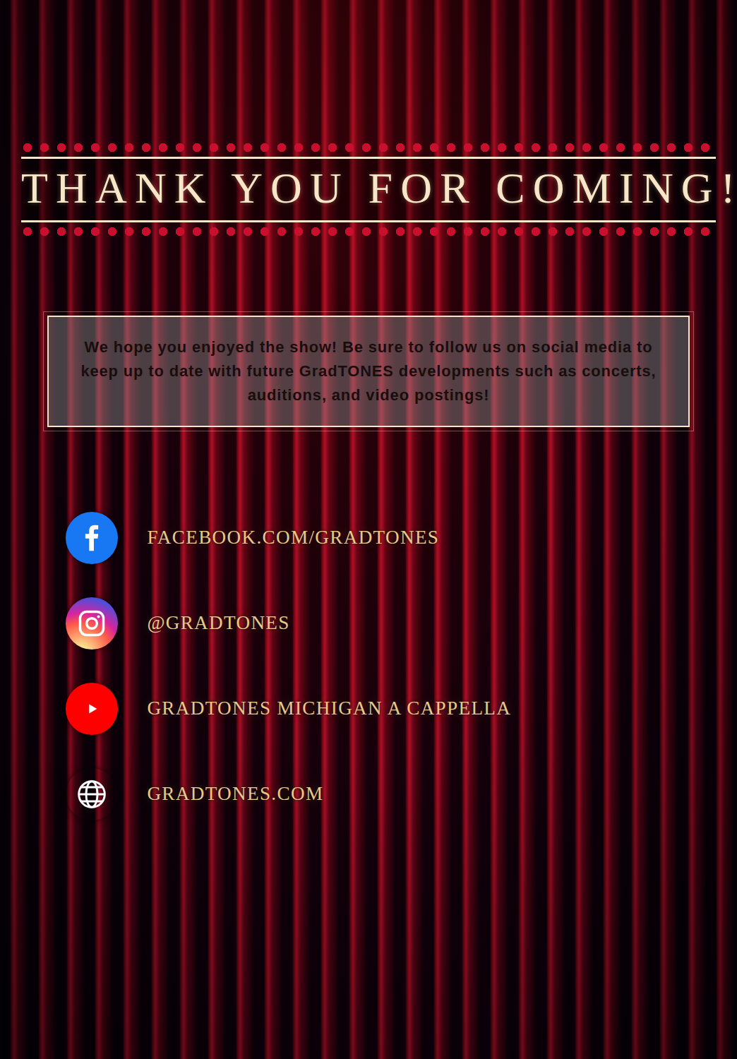Thank You For Coming!
We hope you enjoyed the show! Be sure to follow us on social media to keep up to date with future GradTONES developments such as concerts, auditions, and video postings!
Facebook.com/GradTONES
@GradTONES
GradTONES Michigan A Cappella
GradTONES.com